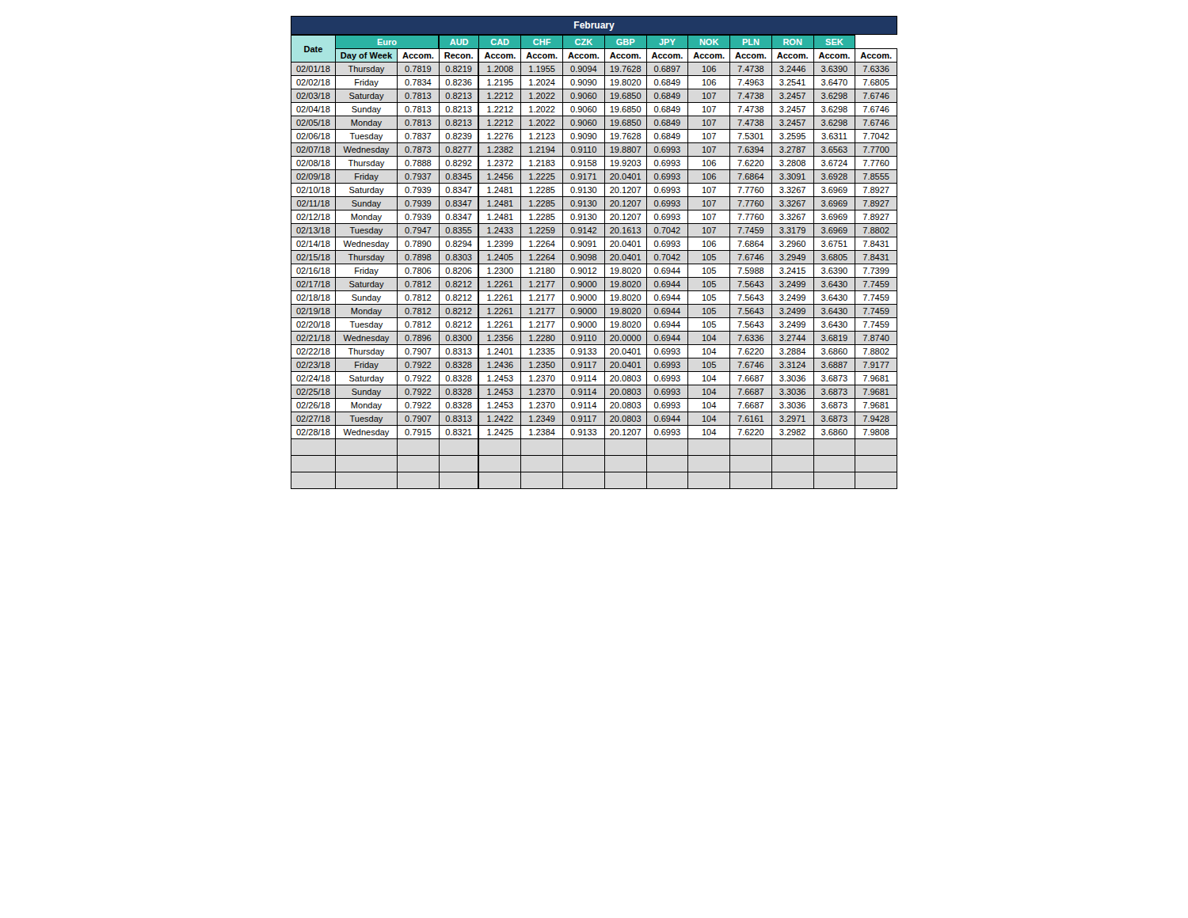February
| Date | Euro | AUD | CAD | CHF | CZK | GBP | JPY | NOK | PLN | RON | SEK |
| --- | --- | --- | --- | --- | --- | --- | --- | --- | --- | --- | --- |
| Day of Week | Accom. | Recon. | Accom. | Accom. | Accom. | Accom. | Accom. | Accom. | Accom. | Accom. | Accom. | Accom. |
| 02/01/18 | Thursday | 0.7819 | 0.8219 | 1.2008 | 1.1955 | 0.9094 | 19.7628 | 0.6897 | 106 | 7.4738 | 3.2446 | 3.6390 | 7.6336 |
| 02/02/18 | Friday | 0.7834 | 0.8236 | 1.2195 | 1.2024 | 0.9090 | 19.8020 | 0.6849 | 106 | 7.4963 | 3.2541 | 3.6470 | 7.6805 |
| 02/03/18 | Saturday | 0.7813 | 0.8213 | 1.2212 | 1.2022 | 0.9060 | 19.6850 | 0.6849 | 107 | 7.4738 | 3.2457 | 3.6298 | 7.6746 |
| 02/04/18 | Sunday | 0.7813 | 0.8213 | 1.2212 | 1.2022 | 0.9060 | 19.6850 | 0.6849 | 107 | 7.4738 | 3.2457 | 3.6298 | 7.6746 |
| 02/05/18 | Monday | 0.7813 | 0.8213 | 1.2212 | 1.2022 | 0.9060 | 19.6850 | 0.6849 | 107 | 7.4738 | 3.2457 | 3.6298 | 7.6746 |
| 02/06/18 | Tuesday | 0.7837 | 0.8239 | 1.2276 | 1.2123 | 0.9090 | 19.7628 | 0.6849 | 107 | 7.5301 | 3.2595 | 3.6311 | 7.7042 |
| 02/07/18 | Wednesday | 0.7873 | 0.8277 | 1.2382 | 1.2194 | 0.9110 | 19.8807 | 0.6993 | 107 | 7.6394 | 3.2787 | 3.6563 | 7.7700 |
| 02/08/18 | Thursday | 0.7888 | 0.8292 | 1.2372 | 1.2183 | 0.9158 | 19.9203 | 0.6993 | 106 | 7.6220 | 3.2808 | 3.6724 | 7.7760 |
| 02/09/18 | Friday | 0.7937 | 0.8345 | 1.2456 | 1.2225 | 0.9171 | 20.0401 | 0.6993 | 106 | 7.6864 | 3.3091 | 3.6928 | 7.8555 |
| 02/10/18 | Saturday | 0.7939 | 0.8347 | 1.2481 | 1.2285 | 0.9130 | 20.1207 | 0.6993 | 107 | 7.7760 | 3.3267 | 3.6969 | 7.8927 |
| 02/11/18 | Sunday | 0.7939 | 0.8347 | 1.2481 | 1.2285 | 0.9130 | 20.1207 | 0.6993 | 107 | 7.7760 | 3.3267 | 3.6969 | 7.8927 |
| 02/12/18 | Monday | 0.7939 | 0.8347 | 1.2481 | 1.2285 | 0.9130 | 20.1207 | 0.6993 | 107 | 7.7760 | 3.3267 | 3.6969 | 7.8927 |
| 02/13/18 | Tuesday | 0.7947 | 0.8355 | 1.2433 | 1.2259 | 0.9142 | 20.1613 | 0.7042 | 107 | 7.7459 | 3.3179 | 3.6969 | 7.8802 |
| 02/14/18 | Wednesday | 0.7890 | 0.8294 | 1.2399 | 1.2264 | 0.9091 | 20.0401 | 0.6993 | 106 | 7.6864 | 3.2960 | 3.6751 | 7.8431 |
| 02/15/18 | Thursday | 0.7898 | 0.8303 | 1.2405 | 1.2264 | 0.9098 | 20.0401 | 0.7042 | 105 | 7.6746 | 3.2949 | 3.6805 | 7.8431 |
| 02/16/18 | Friday | 0.7806 | 0.8206 | 1.2300 | 1.2180 | 0.9012 | 19.8020 | 0.6944 | 105 | 7.5988 | 3.2415 | 3.6390 | 7.7399 |
| 02/17/18 | Saturday | 0.7812 | 0.8212 | 1.2261 | 1.2177 | 0.9000 | 19.8020 | 0.6944 | 105 | 7.5643 | 3.2499 | 3.6430 | 7.7459 |
| 02/18/18 | Sunday | 0.7812 | 0.8212 | 1.2261 | 1.2177 | 0.9000 | 19.8020 | 0.6944 | 105 | 7.5643 | 3.2499 | 3.6430 | 7.7459 |
| 02/19/18 | Monday | 0.7812 | 0.8212 | 1.2261 | 1.2177 | 0.9000 | 19.8020 | 0.6944 | 105 | 7.5643 | 3.2499 | 3.6430 | 7.7459 |
| 02/20/18 | Tuesday | 0.7812 | 0.8212 | 1.2261 | 1.2177 | 0.9000 | 19.8020 | 0.6944 | 105 | 7.5643 | 3.2499 | 3.6430 | 7.7459 |
| 02/21/18 | Wednesday | 0.7896 | 0.8300 | 1.2356 | 1.2280 | 0.9110 | 20.0000 | 0.6944 | 104 | 7.6336 | 3.2744 | 3.6819 | 7.8740 |
| 02/22/18 | Thursday | 0.7907 | 0.8313 | 1.2401 | 1.2335 | 0.9133 | 20.0401 | 0.6993 | 104 | 7.6220 | 3.2884 | 3.6860 | 7.8802 |
| 02/23/18 | Friday | 0.7922 | 0.8328 | 1.2436 | 1.2350 | 0.9117 | 20.0401 | 0.6993 | 105 | 7.6746 | 3.3124 | 3.6887 | 7.9177 |
| 02/24/18 | Saturday | 0.7922 | 0.8328 | 1.2453 | 1.2370 | 0.9114 | 20.0803 | 0.6993 | 104 | 7.6687 | 3.3036 | 3.6873 | 7.9681 |
| 02/25/18 | Sunday | 0.7922 | 0.8328 | 1.2453 | 1.2370 | 0.9114 | 20.0803 | 0.6993 | 104 | 7.6687 | 3.3036 | 3.6873 | 7.9681 |
| 02/26/18 | Monday | 0.7922 | 0.8328 | 1.2453 | 1.2370 | 0.9114 | 20.0803 | 0.6993 | 104 | 7.6687 | 3.3036 | 3.6873 | 7.9681 |
| 02/27/18 | Tuesday | 0.7907 | 0.8313 | 1.2422 | 1.2349 | 0.9117 | 20.0803 | 0.6944 | 104 | 7.6161 | 3.2971 | 3.6873 | 7.9428 |
| 02/28/18 | Wednesday | 0.7915 | 0.8321 | 1.2425 | 1.2384 | 0.9133 | 20.1207 | 0.6993 | 104 | 7.6220 | 3.2982 | 3.6860 | 7.9808 |